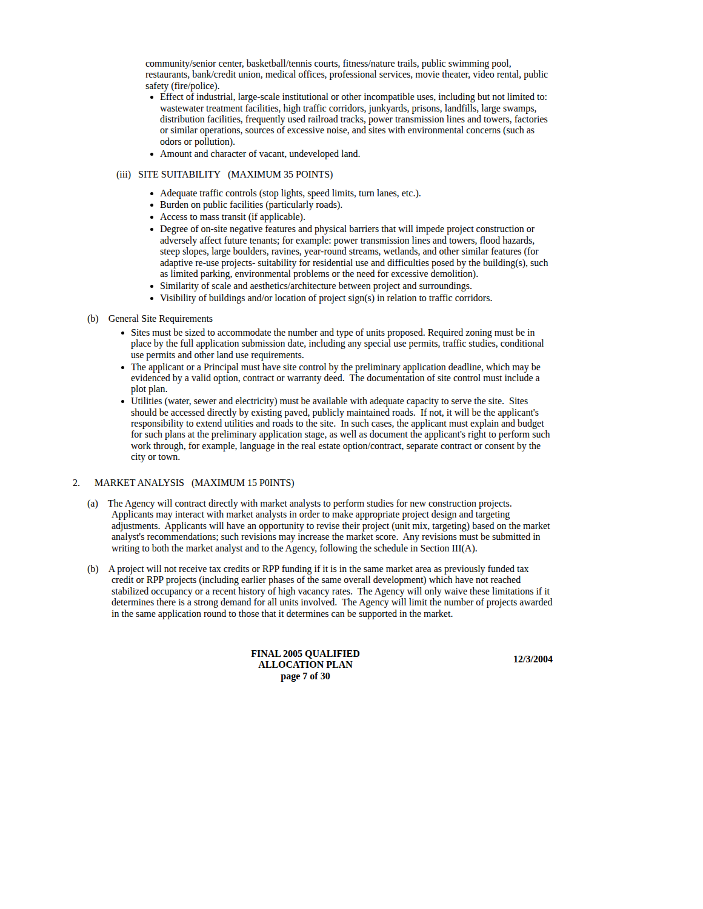community/senior center, basketball/tennis courts, fitness/nature trails, public swimming pool, restaurants, bank/credit union, medical offices, professional services, movie theater, video rental, public safety (fire/police).
Effect of industrial, large-scale institutional or other incompatible uses, including but not limited to: wastewater treatment facilities, high traffic corridors, junkyards, prisons, landfills, large swamps, distribution facilities, frequently used railroad tracks, power transmission lines and towers, factories or similar operations, sources of excessive noise, and sites with environmental concerns (such as odors or pollution).
Amount and character of vacant, undeveloped land.
(iii) SITE SUITABILITY (MAXIMUM 35 POINTS)
Adequate traffic controls (stop lights, speed limits, turn lanes, etc.).
Burden on public facilities (particularly roads).
Access to mass transit (if applicable).
Degree of on-site negative features and physical barriers that will impede project construction or adversely affect future tenants; for example: power transmission lines and towers, flood hazards, steep slopes, large boulders, ravines, year-round streams, wetlands, and other similar features (for adaptive re-use projects- suitability for residential use and difficulties posed by the building(s), such as limited parking, environmental problems or the need for excessive demolition).
Similarity of scale and aesthetics/architecture between project and surroundings.
Visibility of buildings and/or location of project sign(s) in relation to traffic corridors.
(b) General Site Requirements
Sites must be sized to accommodate the number and type of units proposed. Required zoning must be in place by the full application submission date, including any special use permits, traffic studies, conditional use permits and other land use requirements.
The applicant or a Principal must have site control by the preliminary application deadline, which may be evidenced by a valid option, contract or warranty deed. The documentation of site control must include a plot plan.
Utilities (water, sewer and electricity) must be available with adequate capacity to serve the site. Sites should be accessed directly by existing paved, publicly maintained roads. If not, it will be the applicant's responsibility to extend utilities and roads to the site. In such cases, the applicant must explain and budget for such plans at the preliminary application stage, as well as document the applicant's right to perform such work through, for example, language in the real estate option/contract, separate contract or consent by the city or town.
2. MARKET ANALYSIS (MAXIMUM 15 P0INTS)
(a) The Agency will contract directly with market analysts to perform studies for new construction projects. Applicants may interact with market analysts in order to make appropriate project design and targeting adjustments. Applicants will have an opportunity to revise their project (unit mix, targeting) based on the market analyst's recommendations; such revisions may increase the market score. Any revisions must be submitted in writing to both the market analyst and to the Agency, following the schedule in Section III(A).
(b) A project will not receive tax credits or RPP funding if it is in the same market area as previously funded tax credit or RPP projects (including earlier phases of the same overall development) which have not reached stabilized occupancy or a recent history of high vacancy rates. The Agency will only waive these limitations if it determines there is a strong demand for all units involved. The Agency will limit the number of projects awarded in the same application round to those that it determines can be supported in the market.
| | FINAL 2005 QUALIFIED ALLOCATION PLAN | 12/3/2004 |
| | page 7 of 30 | |